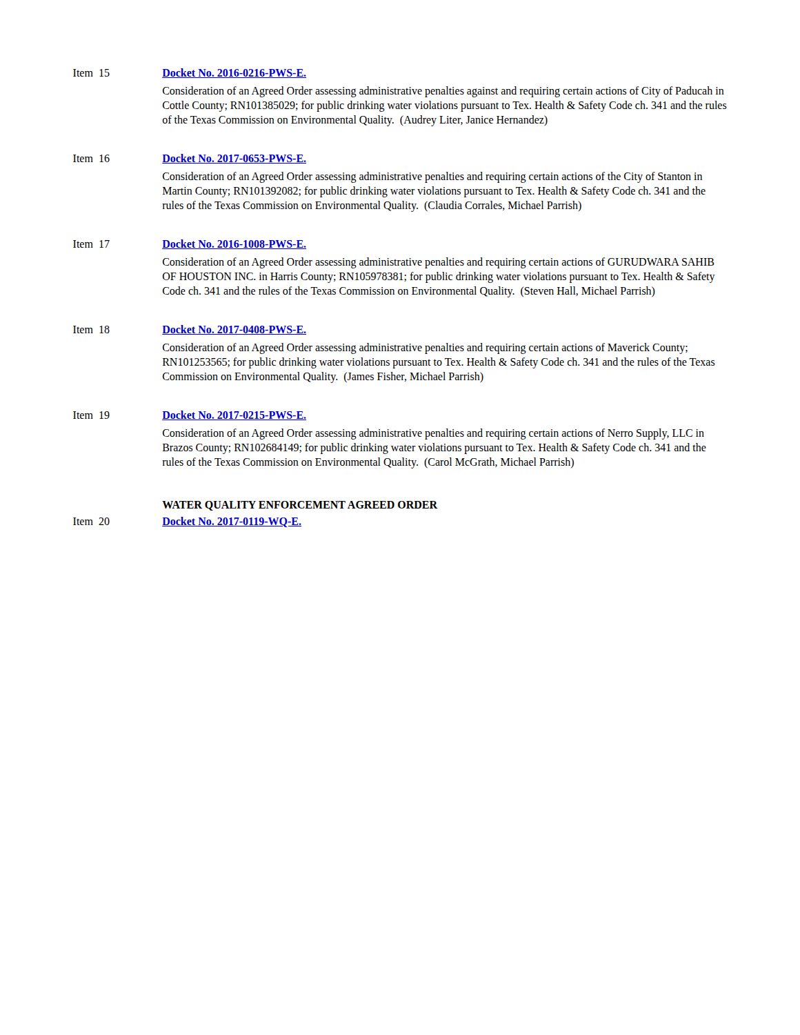Item 15
Docket No. 2016-0216-PWS-E.
Consideration of an Agreed Order assessing administrative penalties against and requiring certain actions of City of Paducah in Cottle County; RN101385029; for public drinking water violations pursuant to Tex. Health & Safety Code ch. 341 and the rules of the Texas Commission on Environmental Quality. (Audrey Liter, Janice Hernandez)
Item 16
Docket No. 2017-0653-PWS-E.
Consideration of an Agreed Order assessing administrative penalties and requiring certain actions of the City of Stanton in Martin County; RN101392082; for public drinking water violations pursuant to Tex. Health & Safety Code ch. 341 and the rules of the Texas Commission on Environmental Quality. (Claudia Corrales, Michael Parrish)
Item 17
Docket No. 2016-1008-PWS-E.
Consideration of an Agreed Order assessing administrative penalties and requiring certain actions of GURUDWARA SAHIB OF HOUSTON INC. in Harris County; RN105978381; for public drinking water violations pursuant to Tex. Health & Safety Code ch. 341 and the rules of the Texas Commission on Environmental Quality. (Steven Hall, Michael Parrish)
Item 18
Docket No. 2017-0408-PWS-E.
Consideration of an Agreed Order assessing administrative penalties and requiring certain actions of Maverick County; RN101253565; for public drinking water violations pursuant to Tex. Health & Safety Code ch. 341 and the rules of the Texas Commission on Environmental Quality. (James Fisher, Michael Parrish)
Item 19
Docket No. 2017-0215-PWS-E.
Consideration of an Agreed Order assessing administrative penalties and requiring certain actions of Nerro Supply, LLC in Brazos County; RN102684149; for public drinking water violations pursuant to Tex. Health & Safety Code ch. 341 and the rules of the Texas Commission on Environmental Quality. (Carol McGrath, Michael Parrish)
WATER QUALITY ENFORCEMENT AGREED ORDER
Item 20
Docket No. 2017-0119-WQ-E.